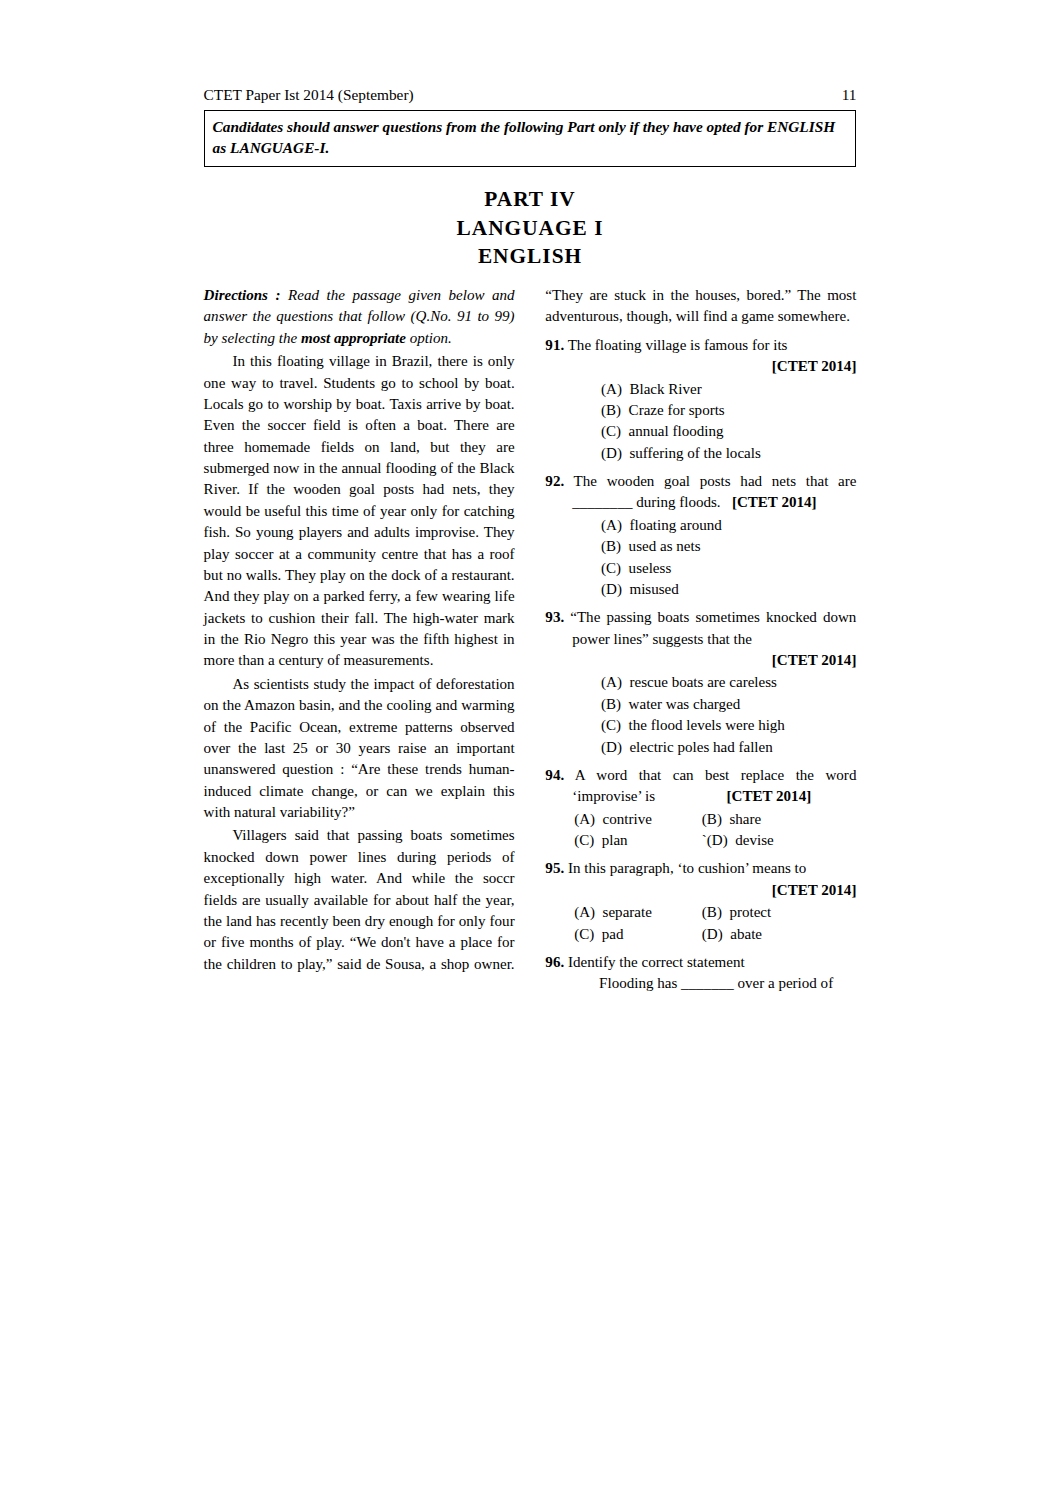CTET Paper Ist 2014 (September) 11
Candidates should answer questions from the following Part only if they have opted for ENGLISH as LANGUAGE-I.
PART IV
LANGUAGE I
ENGLISH
Directions : Read the passage given below and answer the questions that follow (Q.No. 91 to 99) by selecting the most appropriate option.
In this floating village in Brazil, there is only one way to travel. Students go to school by boat. Locals go to worship by boat. Taxis arrive by boat. Even the soccer field is often a boat. There are three homemade fields on land, but they are submerged now in the annual flooding of the Black River. If the wooden goal posts had nets, they would be useful this time of year only for catching fish. So young players and adults improvise. They play soccer at a community centre that has a roof but no walls. They play on the dock of a restaurant. And they play on a parked ferry, a few wearing life jackets to cushion their fall. The high-water mark in the Rio Negro this year was the fifth highest in more than a century of measurements.
As scientists study the impact of deforestation on the Amazon basin, and the cooling and warming of the Pacific Ocean, extreme patterns observed over the last 25 or 30 years raise an important unanswered question : “Are these trends human-induced climate change, or can we explain this with natural variability?”
Villagers said that passing boats sometimes knocked down power lines during periods of exceptionally high water. And while the soccr fields are usually available for about half the year, the land has recently been dry enough for only four or five months of play. “We don't have a place for the children to play,” said de Sousa, a shop owner. “They are stuck in the houses, bored.” The most adventurous, though, will find a game somewhere.
91. The floating village is famous for its [CTET 2014]
(A) Black River
(B) Craze for sports
(C) annual flooding
(D) suffering of the locals
92. The wooden goal posts had nets that are ________ during floods. [CTET 2014]
(A) floating around
(B) used as nets
(C) useless
(D) misused
93. “The passing boats sometimes knocked down power lines” suggests that the [CTET 2014]
(A) rescue boats are careless
(B) water was charged
(C) the flood levels were high
(D) electric poles had fallen
94. A word that can best replace the word ‘improvise’ is [CTET 2014]
(A) contrive(B) share
(C) plan`(D) devise
95. In this paragraph, ‘to cushion’ means to [CTET 2014]
(A) separate(B) protect
(C) pad(D) abate
96. Identify the correct statement
Flooding has _______ over a period of